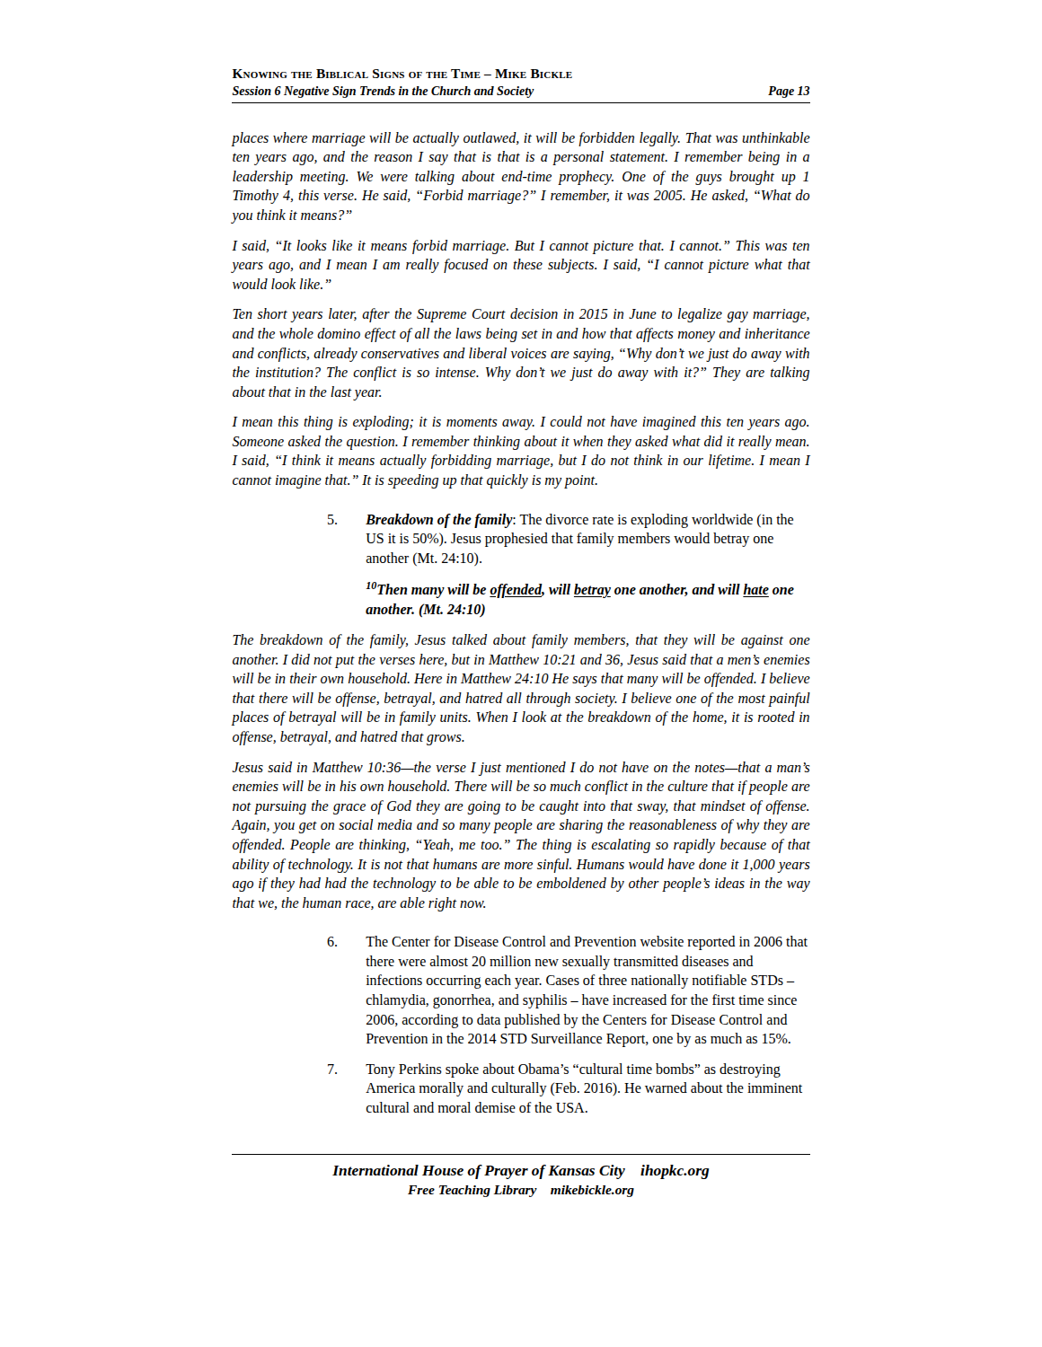Knowing the Biblical Signs of the Time – Mike Bickle
Session 6 Negative Sign Trends in the Church and Society Page 13
places where marriage will be actually outlawed, it will be forbidden legally. That was unthinkable ten years ago, and the reason I say that is that is a personal statement. I remember being in a leadership meeting. We were talking about end-time prophecy. One of the guys brought up 1 Timothy 4, this verse. He said, “Forbid marriage?” I remember, it was 2005. He asked, “What do you think it means?”
I said, “It looks like it means forbid marriage. But I cannot picture that. I cannot.” This was ten years ago, and I mean I am really focused on these subjects. I said, “I cannot picture what that would look like.”
Ten short years later, after the Supreme Court decision in 2015 in June to legalize gay marriage, and the whole domino effect of all the laws being set in and how that affects money and inheritance and conflicts, already conservatives and liberal voices are saying, “Why don’t we just do away with the institution? The conflict is so intense. Why don’t we just do away with it?” They are talking about that in the last year.
I mean this thing is exploding; it is moments away. I could not have imagined this ten years ago. Someone asked the question. I remember thinking about it when they asked what did it really mean. I said, “I think it means actually forbidding marriage, but I do not think in our lifetime. I mean I cannot imagine that.” It is speeding up that quickly is my point.
5.
Breakdown of the family: The divorce rate is exploding worldwide (in the US it is 50%). Jesus prophesied that family members would betray one another (Mt. 24:10).
10Then many will be offended, will betray one another, and will hate one another. (Mt. 24:10)
The breakdown of the family, Jesus talked about family members, that they will be against one another. I did not put the verses here, but in Matthew 10:21 and 36, Jesus said that a men’s enemies will be in their own household. Here in Matthew 24:10 He says that many will be offended. I believe that there will be offense, betrayal, and hatred all through society. I believe one of the most painful places of betrayal will be in family units. When I look at the breakdown of the home, it is rooted in offense, betrayal, and hatred that grows.
Jesus said in Matthew 10:36—the verse I just mentioned I do not have on the notes—that a man’s enemies will be in his own household. There will be so much conflict in the culture that if people are not pursuing the grace of God they are going to be caught into that sway, that mindset of offense. Again, you get on social media and so many people are sharing the reasonableness of why they are offended. People are thinking, “Yeah, me too.” The thing is escalating so rapidly because of that ability of technology. It is not that humans are more sinful. Humans would have done it 1,000 years ago if they had had the technology to be able to be emboldened by other people’s ideas in the way that we, the human race, are able right now.
6.
The Center for Disease Control and Prevention website reported in 2006 that there were almost 20 million new sexually transmitted diseases and infections occurring each year. Cases of three nationally notifiable STDs – chlamydia, gonorrhea, and syphilis – have increased for the first time since 2006, according to data published by the Centers for Disease Control and Prevention in the 2014 STD Surveillance Report, one by as much as 15%.
7.
Tony Perkins spoke about Obama’s “cultural time bombs” as destroying America morally and culturally (Feb. 2016). He warned about the imminent cultural and moral demise of the USA.
International House of Prayer of Kansas City ihopkc.org
Free Teaching Library mikebickle.org